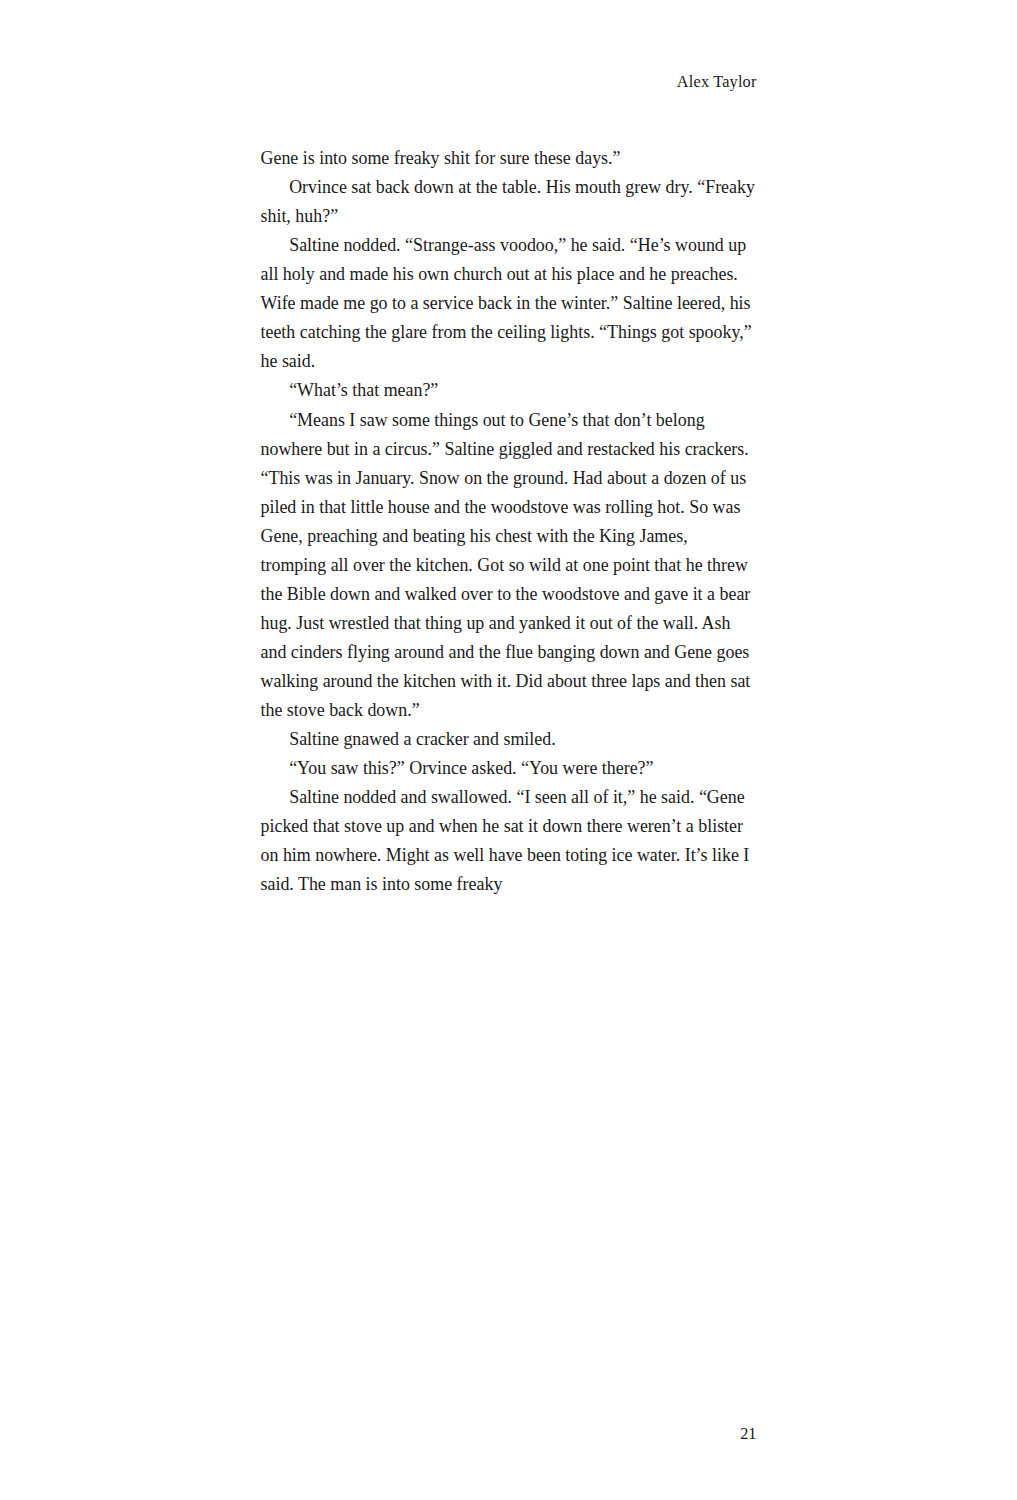Alex Taylor
Gene is into some freaky shit for sure these days.”
Orvince sat back down at the table. His mouth grew dry. “Freaky shit, huh?”
Saltine nodded. “Strange-ass voodoo,” he said. “He’s wound up all holy and made his own church out at his place and he preaches. Wife made me go to a service back in the winter.” Saltine leered, his teeth catching the glare from the ceiling lights. “Things got spooky,” he said.
“What’s that mean?”
“Means I saw some things out to Gene’s that don’t belong nowhere but in a circus.” Saltine giggled and restacked his crackers. “This was in January. Snow on the ground. Had about a dozen of us piled in that little house and the woodstove was rolling hot. So was Gene, preaching and beating his chest with the King James, tromping all over the kitchen. Got so wild at one point that he threw the Bible down and walked over to the woodstove and gave it a bear hug. Just wrestled that thing up and yanked it out of the wall. Ash and cinders flying around and the flue banging down and Gene goes walking around the kitchen with it. Did about three laps and then sat the stove back down.”
Saltine gnawed a cracker and smiled.
“You saw this?” Orvince asked. “You were there?”
Saltine nodded and swallowed. “I seen all of it,” he said. “Gene picked that stove up and when he sat it down there weren’t a blister on him nowhere. Might as well have been toting ice water. It’s like I said. The man is into some freaky
21